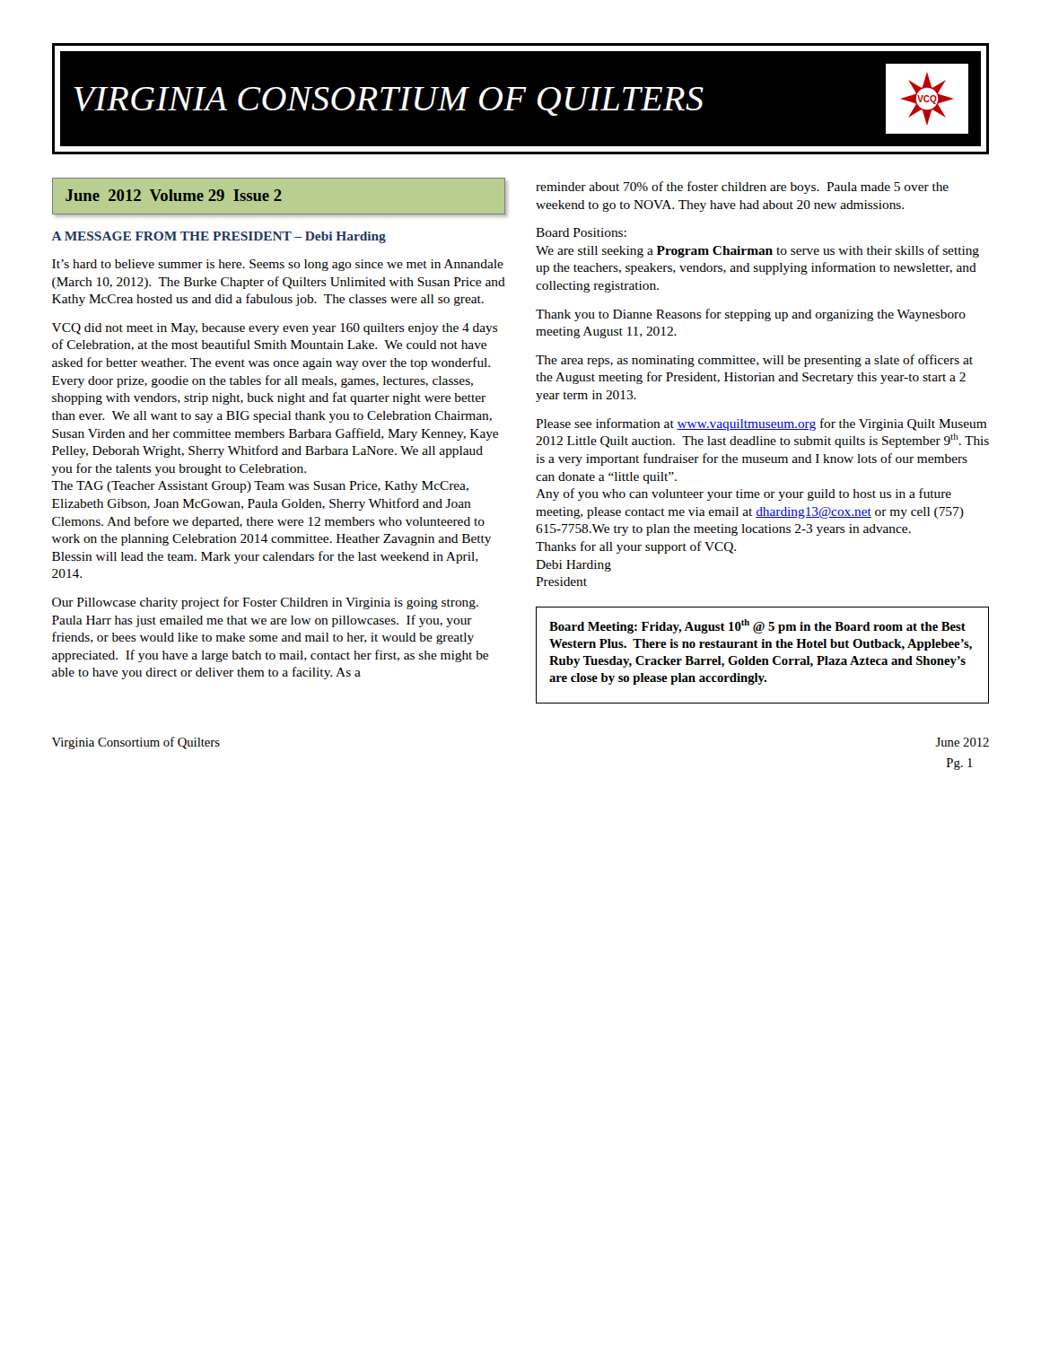VIRGINIA CONSORTIUM OF QUILTERS
VCQ
June 2012 Volume 29 Issue 2
A MESSAGE FROM THE PRESIDENT – Debi Harding
It’s hard to believe summer is here. Seems so long ago since we met in Annandale (March 10, 2012). The Burke Chapter of Quilters Unlimited with Susan Price and Kathy McCrea hosted us and did a fabulous job. The classes were all so great.
VCQ did not meet in May, because every even year 160 quilters enjoy the 4 days of Celebration, at the most beautiful Smith Mountain Lake. We could not have asked for better weather. The event was once again way over the top wonderful. Every door prize, goodie on the tables for all meals, games, lectures, classes, shopping with vendors, strip night, buck night and fat quarter night were better than ever. We all want to say a BIG special thank you to Celebration Chairman, Susan Virden and her committee members Barbara Gaffield, Mary Kenney, Kaye Pelley, Deborah Wright, Sherry Whitford and Barbara LaNore. We all applaud you for the talents you brought to Celebration.
The TAG (Teacher Assistant Group) Team was Susan Price, Kathy McCrea, Elizabeth Gibson, Joan McGowan, Paula Golden, Sherry Whitford and Joan Clemons. And before we departed, there were 12 members who volunteered to work on the planning Celebration 2014 committee. Heather Zavagnin and Betty Blessin will lead the team. Mark your calendars for the last weekend in April, 2014.
Our Pillowcase charity project for Foster Children in Virginia is going strong. Paula Harr has just emailed me that we are low on pillowcases. If you, your friends, or bees would like to make some and mail to her, it would be greatly appreciated. If you have a large batch to mail, contact her first, as she might be able to have you direct or deliver them to a facility. As a
reminder about 70% of the foster children are boys. Paula made 5 over the weekend to go to NOVA. They have had about 20 new admissions.
Board Positions:
We are still seeking a Program Chairman to serve us with their skills of setting up the teachers, speakers, vendors, and supplying information to newsletter, and collecting registration.
Thank you to Dianne Reasons for stepping up and organizing the Waynesboro meeting August 11, 2012.
The area reps, as nominating committee, will be presenting a slate of officers at the August meeting for President, Historian and Secretary this year-to start a 2 year term in 2013.
Please see information at www.vaquiltmuseum.org for the Virginia Quilt Museum 2012 Little Quilt auction. The last deadline to submit quilts is September 9th. This is a very important fundraiser for the museum and I know lots of our members can donate a “little quilt”.
Any of you who can volunteer your time or your guild to host us in a future meeting, please contact me via email at dharding13@cox.net or my cell (757) 615-7758.We try to plan the meeting locations 2-3 years in advance.
Thanks for all your support of VCQ.
Debi Harding
President
Board Meeting: Friday, August 10th @ 5 pm in the Board room at the Best Western Plus. There is no restaurant in the Hotel but Outback, Applebee’s, Ruby Tuesday, Cracker Barrel, Golden Corral, Plaza Azteca and Shoney’s are close by so please plan accordingly.
Virginia Consortium of Quilters
June 2012 Pg. 1